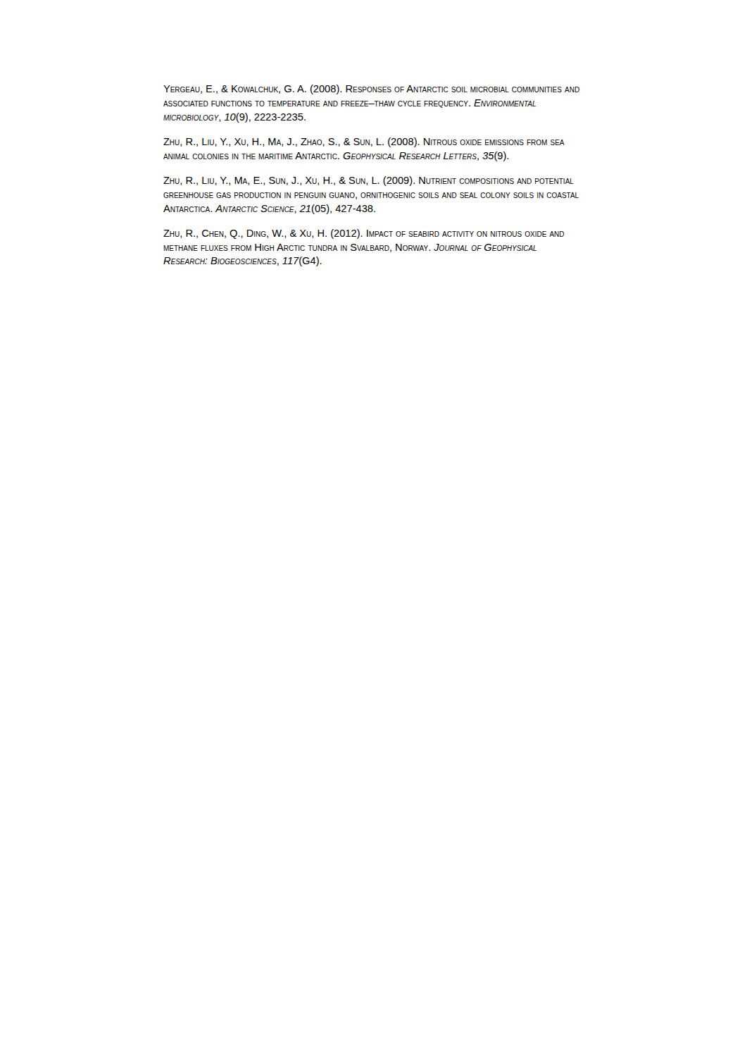Yergeau, E., & Kowalchuk, G. A. (2008). Responses of Antarctic soil microbial communities and associated functions to temperature and freeze–thaw cycle frequency. Environmental microbiology, 10(9), 2223-2235.
Zhu, R., Liu, Y., Xu, H., Ma, J., Zhao, S., & Sun, L. (2008). Nitrous oxide emissions from sea animal colonies in the maritime Antarctic. Geophysical Research Letters, 35(9).
Zhu, R., Liu, Y., Ma, E., Sun, J., Xu, H., & Sun, L. (2009). Nutrient compositions and potential greenhouse gas production in penguin guano, ornithogenic soils and seal colony soils in coastal Antarctica. Antarctic Science, 21(05), 427-438.
Zhu, R., Chen, Q., Ding, W., & Xu, H. (2012). Impact of seabird activity on nitrous oxide and methane fluxes from High Arctic tundra in Svalbard, Norway. Journal of Geophysical Research: Biogeosciences, 117(G4).